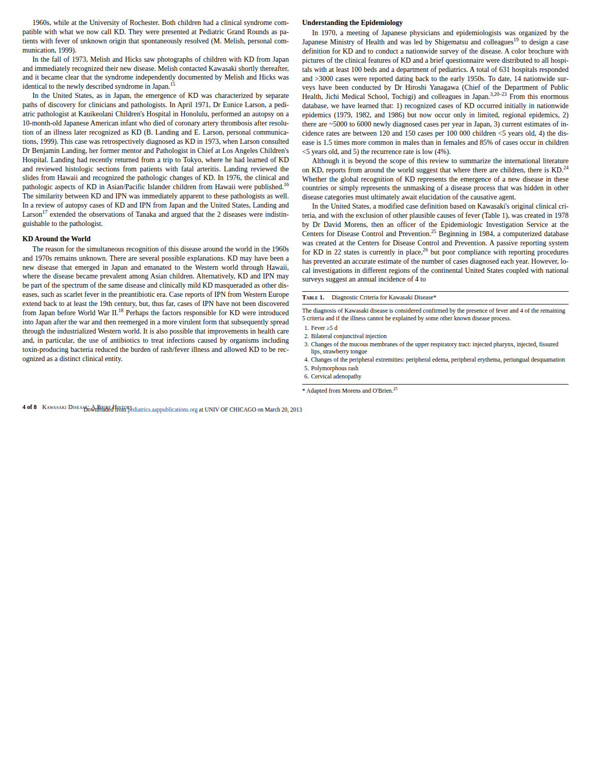1960s, while at the University of Rochester. Both children had a clinical syndrome compatible with what we now call KD. They were presented at Pediatric Grand Rounds as patients with fever of unknown origin that spontaneously resolved (M. Melish, personal communication, 1999).
In the fall of 1973, Melish and Hicks saw photographs of children with KD from Japan and immediately recognized their new disease. Melish contacted Kawasaki shortly thereafter, and it became clear that the syndrome independently documented by Melish and Hicks was identical to the newly described syndrome in Japan.15
In the United States, as in Japan, the emergence of KD was characterized by separate paths of discovery for clinicians and pathologists. In April 1971, Dr Eunice Larson, a pediatric pathologist at Kauikeolani Children's Hospital in Honolulu, performed an autopsy on a 10-month-old Japanese American infant who died of coronary artery thrombosis after resolution of an illness later recognized as KD (B. Landing and E. Larson, personal communications, 1999). This case was retrospectively diagnosed as KD in 1973, when Larson consulted Dr Benjamin Landing, her former mentor and Pathologist in Chief at Los Angeles Children's Hospital. Landing had recently returned from a trip to Tokyo, where he had learned of KD and reviewed histologic sections from patients with fatal arteritis. Landing reviewed the slides from Hawaii and recognized the pathologic changes of KD. In 1976, the clinical and pathologic aspects of KD in Asian/Pacific Islander children from Hawaii were published.16 The similarity between KD and IPN was immediately apparent to these pathologists as well. In a review of autopsy cases of KD and IPN from Japan and the United States, Landing and Larson17 extended the observations of Tanaka and argued that the 2 diseases were indistinguishable to the pathologist.
KD Around the World
The reason for the simultaneous recognition of this disease around the world in the 1960s and 1970s remains unknown. There are several possible explanations. KD may have been a new disease that emerged in Japan and emanated to the Western world through Hawaii, where the disease became prevalent among Asian children. Alternatively, KD and IPN may be part of the spectrum of the same disease and clinically mild KD masqueraded as other diseases, such as scarlet fever in the preantibiotic era. Case reports of IPN from Western Europe extend back to at least the 19th century, but, thus far, cases of IPN have not been discovered from Japan before World War II.18 Perhaps the factors responsible for KD were introduced into Japan after the war and then reemerged in a more virulent form that subsequently spread through the industrialized Western world. It is also possible that improvements in health care and, in particular, the use of antibiotics to treat infections caused by organisms including toxin-producing bacteria reduced the burden of rash/fever illness and allowed KD to be recognized as a distinct clinical entity.
Understanding the Epidemiology
In 1970, a meeting of Japanese physicians and epidemiologists was organized by the Japanese Ministry of Health and was led by Shigematsu and colleagues19 to design a case definition for KD and to conduct a nationwide survey of the disease. A color brochure with pictures of the clinical features of KD and a brief questionnaire were distributed to all hospitals with at least 100 beds and a department of pediatrics. A total of 631 hospitals responded and >3000 cases were reported dating back to the early 1950s. To date, 14 nationwide surveys have been conducted by Dr Hiroshi Yanagawa (Chief of the Department of Public Health, Jichi Medical School, Tochigi) and colleagues in Japan.3,20–23 From this enormous database, we have learned that: 1) recognized cases of KD occurred initially in nationwide epidemics (1979, 1982, and 1986) but now occur only in limited, regional epidemics, 2) there are ~5000 to 6000 newly diagnosed cases per year in Japan, 3) current estimates of incidence rates are between 120 and 150 cases per 100 000 children <5 years old, 4) the disease is 1.5 times more common in males than in females and 85% of cases occur in children <5 years old, and 5) the recurrence rate is low (4%).
Although it is beyond the scope of this review to summarize the international literature on KD, reports from around the world suggest that where there are children, there is KD.24 Whether the global recognition of KD represents the emergence of a new disease in these countries or simply represents the unmasking of a disease process that was hidden in other disease categories must ultimately await elucidation of the causative agent.
In the United States, a modified case definition based on Kawasaki's original clinical criteria, and with the exclusion of other plausible causes of fever (Table 1), was created in 1978 by Dr David Morens, then an officer of the Epidemiologic Investigation Service at the Centers for Disease Control and Prevention.25 Beginning in 1984, a computerized database was created at the Centers for Disease Control and Prevention. A passive reporting system for KD in 22 states is currently in place,26 but poor compliance with reporting procedures has prevented an accurate estimate of the number of cases diagnosed each year. However, local investigations in different regions of the continental United States coupled with national surveys suggest an annual incidence of 4 to
Table 1. Diagnostic Criteria for Kawasaki Disease*
The diagnosis of Kawasaki disease is considered confirmed by the presence of fever and 4 of the remaining 5 criteria and if the illness cannot be explained by some other known disease process.
Fever ≥5 d
Bilateral conjunctival injection
Changes of the mucous membranes of the upper respiratory tract: injected pharynx, injected, fissured lips, strawberry tongue
Changes of the peripheral extremities: peripheral edema, peripheral erythema, periungual desquamation
Polymorphous rash
Cervical adenopathy
* Adapted from Morens and O'Brien.25
4 of 8 Kawasaki Disease: A Brief History Downloaded from pediatrics.aappublications.org at UNIV OF CHICAGO on March 20, 2013